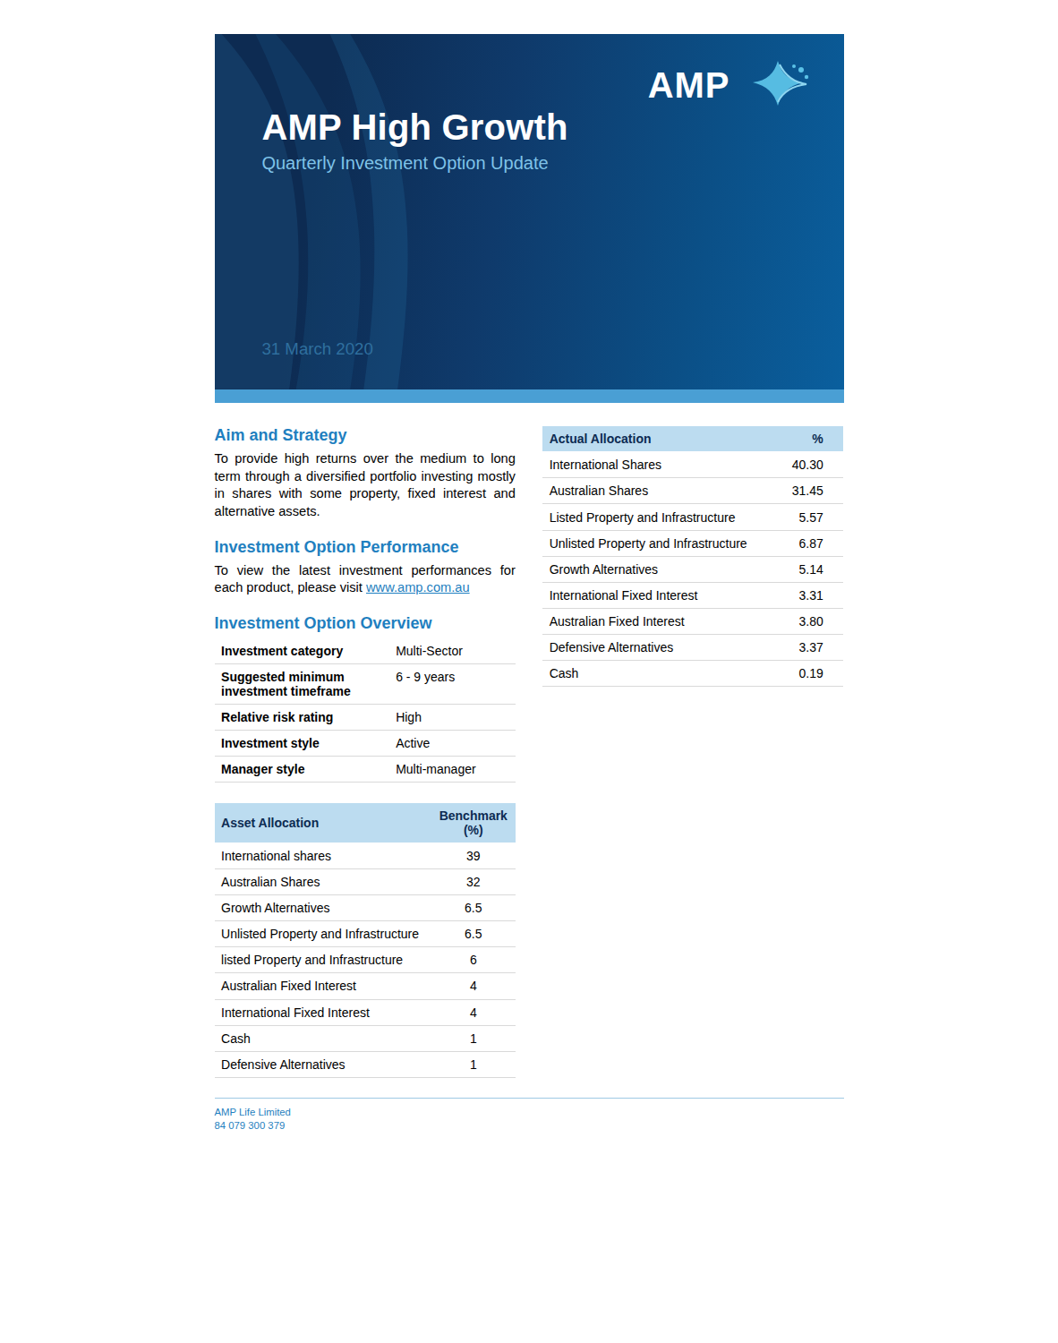AMP High Growth
Quarterly Investment Option Update
31 March 2020
AMP
Aim and Strategy
To provide high returns over the medium to long term through a diversified portfolio investing mostly in shares with some property, fixed interest and alternative assets.
Investment Option Performance
To view the latest investment performances for each product, please visit www.amp.com.au
Investment Option Overview
| Investment category | Multi-Sector |
| Suggested minimum investment timeframe | 6 - 9 years |
| Relative risk rating | High |
| Investment style | Active |
| Manager style | Multi-manager |
| Asset Allocation | Benchmark (%) |
| --- | --- |
| International shares | 39 |
| Australian Shares | 32 |
| Growth Alternatives | 6.5 |
| Unlisted Property and Infrastructure | 6.5 |
| listed Property and Infrastructure | 6 |
| Australian Fixed Interest | 4 |
| International Fixed Interest | 4 |
| Cash | 1 |
| Defensive Alternatives | 1 |
| Actual Allocation | % |
| --- | --- |
| International Shares | 40.30 |
| Australian Shares | 31.45 |
| Listed Property and Infrastructure | 5.57 |
| Unlisted Property and Infrastructure | 6.87 |
| Growth Alternatives | 5.14 |
| International Fixed Interest | 3.31 |
| Australian Fixed Interest | 3.80 |
| Defensive Alternatives | 3.37 |
| Cash | 0.19 |
AMP Life Limited
84 079 300 379